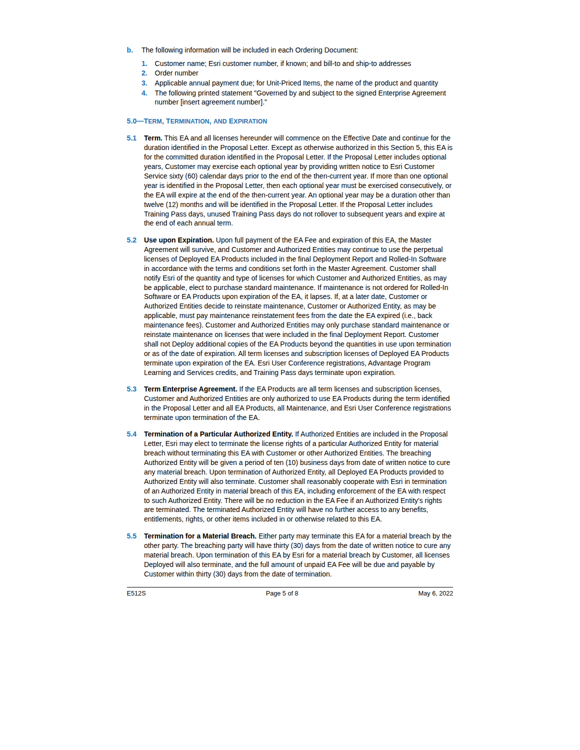b.
The following information will be included in each Ordering Document:
1.
Customer name; Esri customer number, if known; and bill-to and ship-to addresses
2.
Order number
3.
Applicable annual payment due; for Unit-Priced Items, the name of the product and quantity
4.
The following printed statement "Governed by and subject to the signed Enterprise Agreement number [insert agreement number]."
5.0—TERM, TERMINATION, AND EXPIRATION
5.1
Term. This EA and all licenses hereunder will commence on the Effective Date and continue for the duration identified in the Proposal Letter. Except as otherwise authorized in this Section 5, this EA is for the committed duration identified in the Proposal Letter. If the Proposal Letter includes optional years, Customer may exercise each optional year by providing written notice to Esri Customer Service sixty (60) calendar days prior to the end of the then-current year. If more than one optional year is identified in the Proposal Letter, then each optional year must be exercised consecutively, or the EA will expire at the end of the then-current year. An optional year may be a duration other than twelve (12) months and will be identified in the Proposal Letter. If the Proposal Letter includes Training Pass days, unused Training Pass days do not rollover to subsequent years and expire at the end of each annual term.
5.2
Use upon Expiration. Upon full payment of the EA Fee and expiration of this EA, the Master Agreement will survive, and Customer and Authorized Entities may continue to use the perpetual licenses of Deployed EA Products included in the final Deployment Report and Rolled-In Software in accordance with the terms and conditions set forth in the Master Agreement. Customer shall notify Esri of the quantity and type of licenses for which Customer and Authorized Entities, as may be applicable, elect to purchase standard maintenance. If maintenance is not ordered for Rolled-In Software or EA Products upon expiration of the EA, it lapses. If, at a later date, Customer or Authorized Entities decide to reinstate maintenance, Customer or Authorized Entity, as may be applicable, must pay maintenance reinstatement fees from the date the EA expired (i.e., back maintenance fees). Customer and Authorized Entities may only purchase standard maintenance or reinstate maintenance on licenses that were included in the final Deployment Report. Customer shall not Deploy additional copies of the EA Products beyond the quantities in use upon termination or as of the date of expiration. All term licenses and subscription licenses of Deployed EA Products terminate upon expiration of the EA. Esri User Conference registrations, Advantage Program Learning and Services credits, and Training Pass days terminate upon expiration.
5.3
Term Enterprise Agreement. If the EA Products are all term licenses and subscription licenses, Customer and Authorized Entities are only authorized to use EA Products during the term identified in the Proposal Letter and all EA Products, all Maintenance, and Esri User Conference registrations terminate upon termination of the EA.
5.4
Termination of a Particular Authorized Entity. If Authorized Entities are included in the Proposal Letter, Esri may elect to terminate the license rights of a particular Authorized Entity for material breach without terminating this EA with Customer or other Authorized Entities. The breaching Authorized Entity will be given a period of ten (10) business days from date of written notice to cure any material breach. Upon termination of Authorized Entity, all Deployed EA Products provided to Authorized Entity will also terminate. Customer shall reasonably cooperate with Esri in termination of an Authorized Entity in material breach of this EA, including enforcement of the EA with respect to such Authorized Entity. There will be no reduction in the EA Fee if an Authorized Entity's rights are terminated. The terminated Authorized Entity will have no further access to any benefits, entitlements, rights, or other items included in or otherwise related to this EA.
5.5
Termination for a Material Breach. Either party may terminate this EA for a material breach by the other party. The breaching party will have thirty (30) days from the date of written notice to cure any material breach. Upon termination of this EA by Esri for a material breach by Customer, all licenses Deployed will also terminate, and the full amount of unpaid EA Fee will be due and payable by Customer within thirty (30) days from the date of termination.
E512S
Page 5 of 8
May 6, 2022